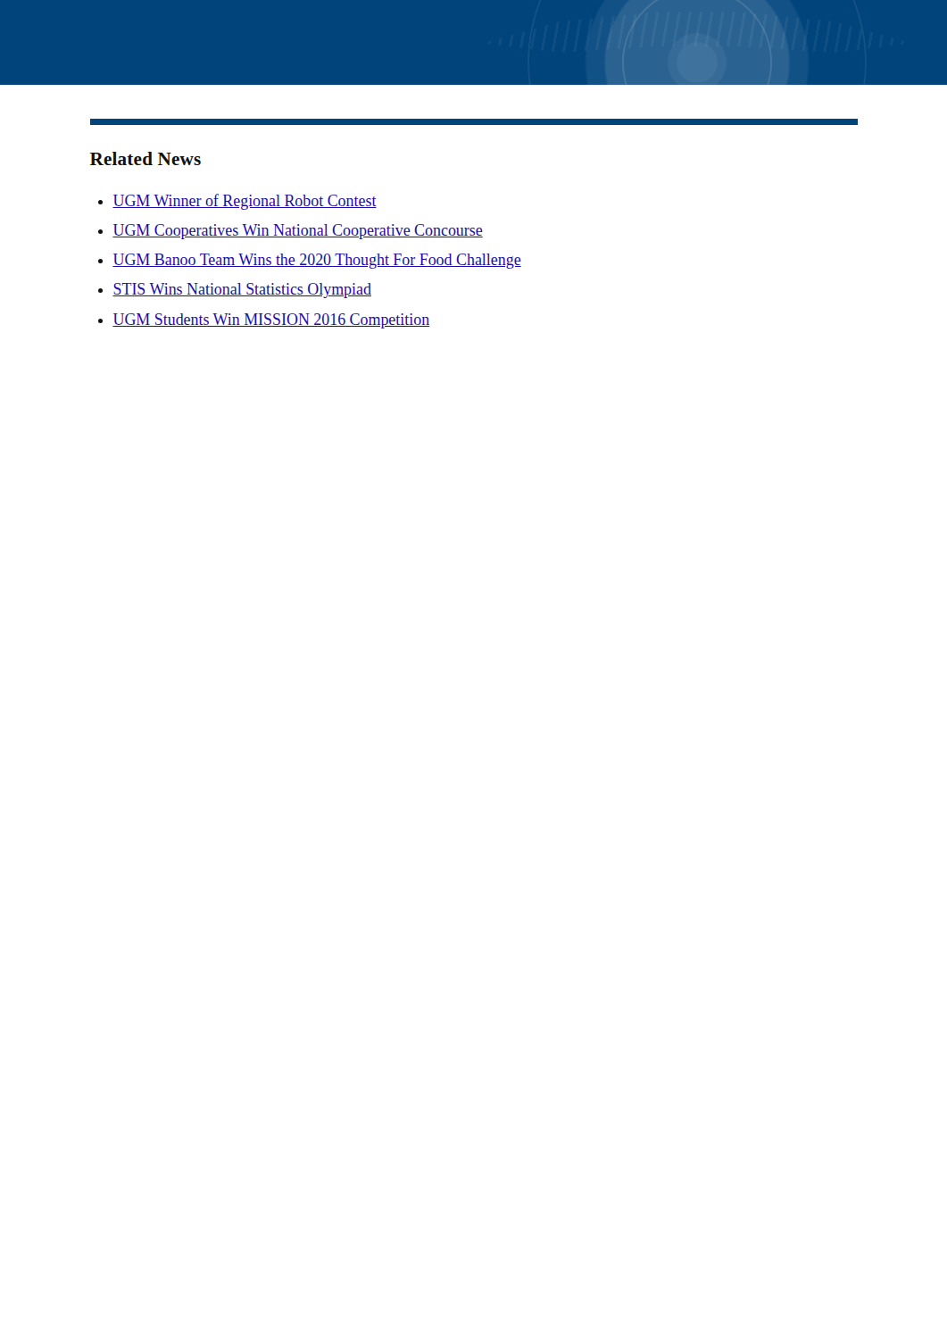Related News
UGM Winner of Regional Robot Contest
UGM Cooperatives Win National Cooperative Concourse
UGM Banoo Team Wins the 2020 Thought For Food Challenge
STIS Wins National Statistics Olympiad
UGM Students Win MISSION 2016 Competition